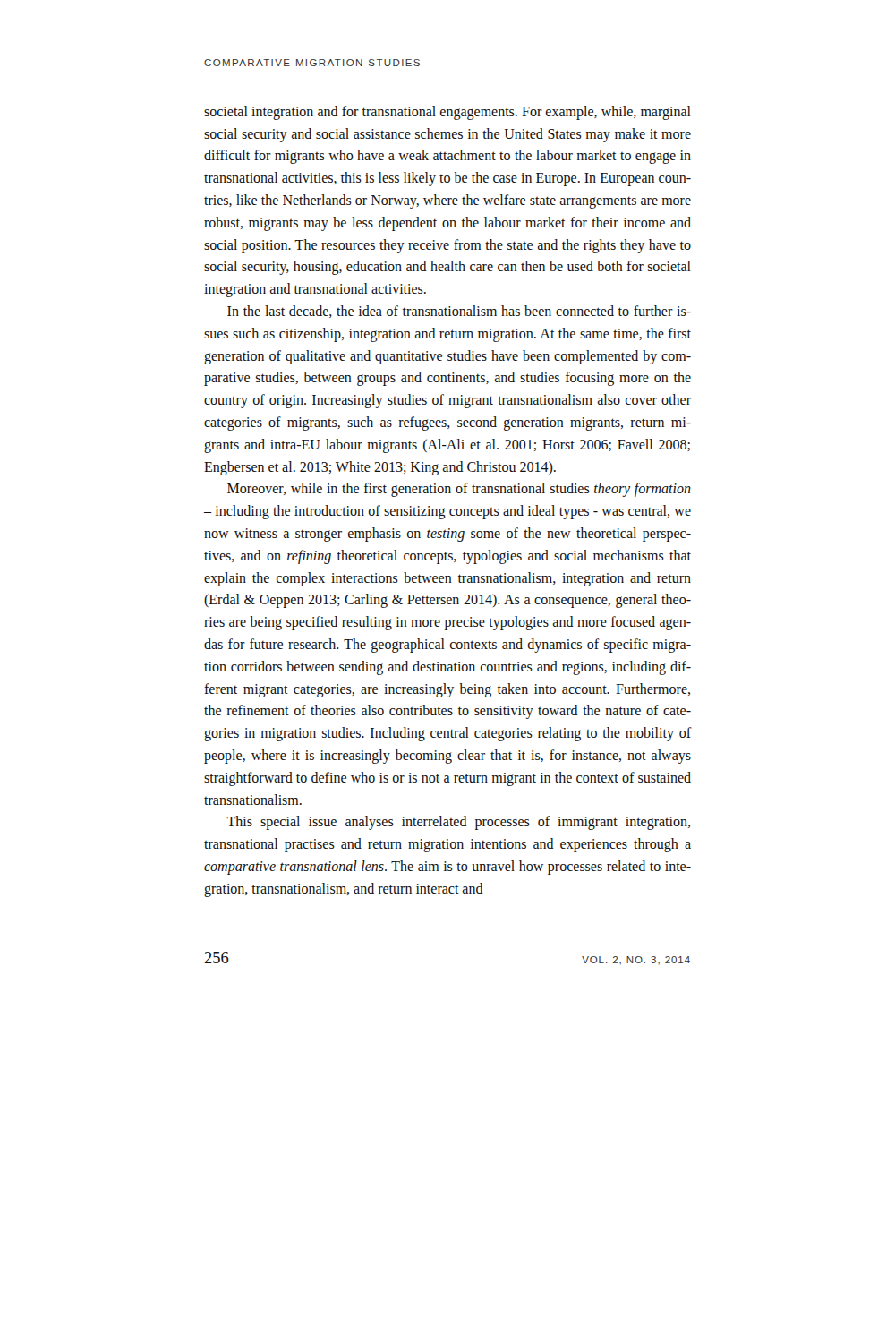Comparative Migration Studies
societal integration and for transnational engagements. For example, while, marginal social security and social assistance schemes in the United States may make it more difficult for migrants who have a weak attachment to the labour market to engage in transnational activities, this is less likely to be the case in Europe. In European countries, like the Netherlands or Norway, where the welfare state arrangements are more robust, migrants may be less dependent on the labour market for their income and social position. The resources they receive from the state and the rights they have to social security, housing, education and health care can then be used both for societal integration and transnational activities.
In the last decade, the idea of transnationalism has been connected to further issues such as citizenship, integration and return migration. At the same time, the first generation of qualitative and quantitative studies have been complemented by comparative studies, between groups and continents, and studies focusing more on the country of origin. Increasingly studies of migrant transnationalism also cover other categories of migrants, such as refugees, second generation migrants, return migrants and intra-EU labour migrants (Al-Ali et al. 2001; Horst 2006; Favell 2008; Engbersen et al. 2013; White 2013; King and Christou 2014).
Moreover, while in the first generation of transnational studies theory formation – including the introduction of sensitizing concepts and ideal types - was central, we now witness a stronger emphasis on testing some of the new theoretical perspectives, and on refining theoretical concepts, typologies and social mechanisms that explain the complex interactions between transnationalism, integration and return (Erdal & Oeppen 2013; Carling & Pettersen 2014). As a consequence, general theories are being specified resulting in more precise typologies and more focused agendas for future research. The geographical contexts and dynamics of specific migration corridors between sending and destination countries and regions, including different migrant categories, are increasingly being taken into account. Furthermore, the refinement of theories also contributes to sensitivity toward the nature of categories in migration studies. Including central categories relating to the mobility of people, where it is increasingly becoming clear that it is, for instance, not always straightforward to define who is or is not a return migrant in the context of sustained transnationalism.
This special issue analyses interrelated processes of immigrant integration, transnational practises and return migration intentions and experiences through a comparative transnational lens. The aim is to unravel how processes related to integration, transnationalism, and return interact and
256 Vol. 2, No. 3, 2014